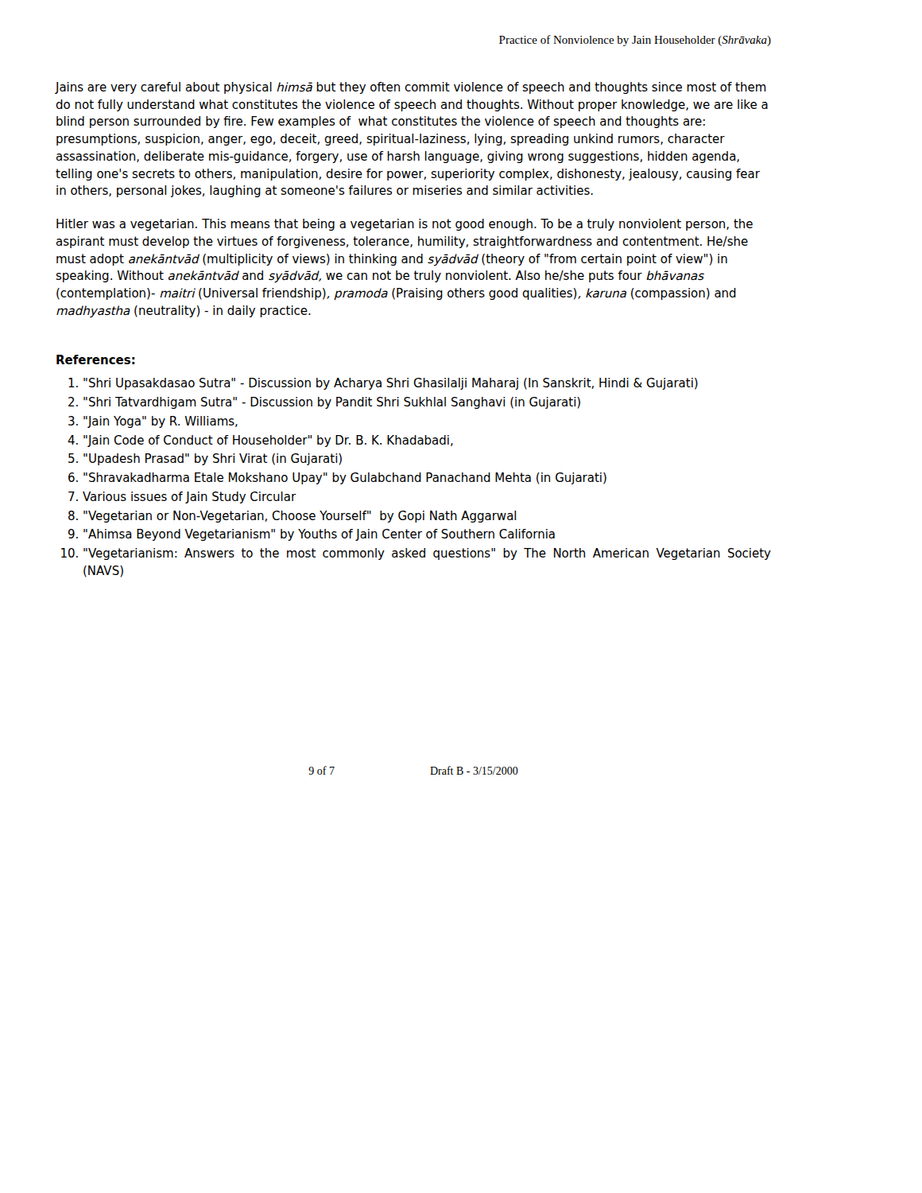Practice of Nonviolence by Jain Householder (Shrāvaka)
Jains are very careful about physical himsā but they often commit violence of speech and thoughts since most of them do not fully understand what constitutes the violence of speech and thoughts. Without proper knowledge, we are like a blind person surrounded by fire. Few examples of what constitutes the violence of speech and thoughts are: presumptions, suspicion, anger, ego, deceit, greed, spiritual-laziness, lying, spreading unkind rumors, character assassination, deliberate mis-guidance, forgery, use of harsh language, giving wrong suggestions, hidden agenda, telling one's secrets to others, manipulation, desire for power, superiority complex, dishonesty, jealousy, causing fear in others, personal jokes, laughing at someone's failures or miseries and similar activities.
Hitler was a vegetarian. This means that being a vegetarian is not good enough. To be a truly nonviolent person, the aspirant must develop the virtues of forgiveness, tolerance, humility, straightforwardness and contentment. He/she must adopt anekāntvād (multiplicity of views) in thinking and syādvād (theory of "from certain point of view") in speaking. Without anekāntvād and syādvād, we can not be truly nonviolent. Also he/she puts four bhāvanas (contemplation)- maitri (Universal friendship), pramoda (Praising others good qualities), karuna (compassion) and madhyastha (neutrality) - in daily practice.
References:
"Shri Upasakdasao Sutra" - Discussion by Acharya Shri Ghasilalji Maharaj (In Sanskrit, Hindi & Gujarati)
"Shri Tatvardhigam Sutra" - Discussion by Pandit Shri Sukhlal Sanghavi (in Gujarati)
"Jain Yoga" by R. Williams,
"Jain Code of Conduct of Householder" by Dr. B. K. Khadabadi,
"Upadesh Prasad" by Shri Virat (in Gujarati)
"Shravakadharma Etale Mokshano Upay" by Gulabchand Panachand Mehta (in Gujarati)
Various issues of Jain Study Circular
"Vegetarian or Non-Vegetarian, Choose Yourself" by Gopi Nath Aggarwal
"Ahimsa Beyond Vegetarianism" by Youths of Jain Center of Southern California
"Vegetarianism: Answers to the most commonly asked questions" by The North American Vegetarian Society (NAVS)
9 of 7 Draft B - 3/15/2000